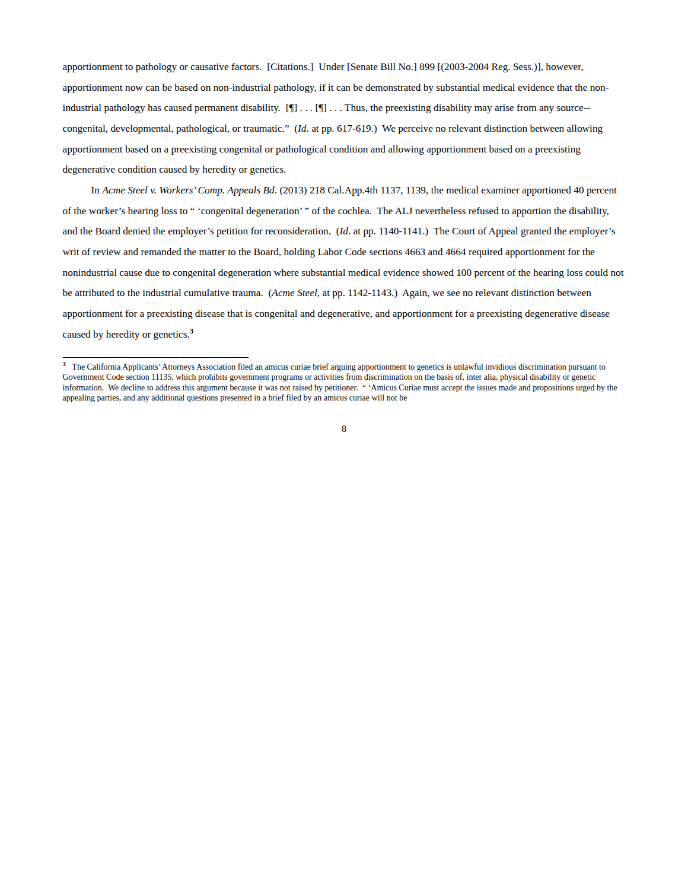apportionment to pathology or causative factors. [Citations.] Under [Senate Bill No.] 899 [(2003-2004 Reg. Sess.)], however, apportionment now can be based on non-industrial pathology, if it can be demonstrated by substantial medical evidence that the non-industrial pathology has caused permanent disability. [¶] . . . [¶] . . . Thus, the preexisting disability may arise from any source--congenital, developmental, pathological, or traumatic.” (Id. at pp. 617-619.) We perceive no relevant distinction between allowing apportionment based on a preexisting congenital or pathological condition and allowing apportionment based on a preexisting degenerative condition caused by heredity or genetics.
In Acme Steel v. Workers’ Comp. Appeals Bd. (2013) 218 Cal.App.4th 1137, 1139, the medical examiner apportioned 40 percent of the worker’s hearing loss to “ ‘congenital degeneration’ ” of the cochlea. The ALJ nevertheless refused to apportion the disability, and the Board denied the employer’s petition for reconsideration. (Id. at pp. 1140-1141.) The Court of Appeal granted the employer’s writ of review and remanded the matter to the Board, holding Labor Code sections 4663 and 4664 required apportionment for the nonindustrial cause due to congenital degeneration where substantial medical evidence showed 100 percent of the hearing loss could not be attributed to the industrial cumulative trauma. (Acme Steel, at pp. 1142-1143.) Again, we see no relevant distinction between apportionment for a preexisting disease that is congenital and degenerative, and apportionment for a preexisting degenerative disease caused by heredity or genetics.3
3 The California Applicants’ Attorneys Association filed an amicus curiae brief arguing apportionment to genetics is unlawful invidious discrimination pursuant to Government Code section 11135, which prohibits government programs or activities from discrimination on the basis of, inter alia, physical disability or genetic information. We decline to address this argument because it was not raised by petitioner. “ ‘Amicus Curiae must accept the issues made and propositions urged by the appealing parties, and any additional questions presented in a brief filed by an amicus curiae will not be
8